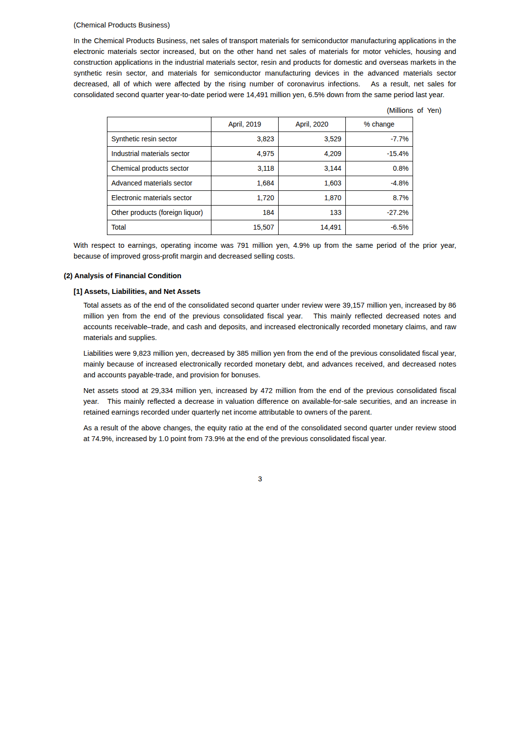(Chemical Products Business)
In the Chemical Products Business, net sales of transport materials for semiconductor manufacturing applications in the electronic materials sector increased, but on the other hand net sales of materials for motor vehicles, housing and construction applications in the industrial materials sector, resin and products for domestic and overseas markets in the synthetic resin sector, and materials for semiconductor manufacturing devices in the advanced materials sector decreased, all of which were affected by the rising number of coronavirus infections. As a result, net sales for consolidated second quarter year-to-date period were 14,491 million yen, 6.5% down from the same period last year.
(Millions of Yen)
| | April, 2019 | April, 2020 | % change |
| --- | --- | --- | --- |
| Synthetic resin sector | 3,823 | 3,529 | -7.7% |
| Industrial materials sector | 4,975 | 4,209 | -15.4% |
| Chemical products sector | 3,118 | 3,144 | 0.8% |
| Advanced materials sector | 1,684 | 1,603 | -4.8% |
| Electronic materials sector | 1,720 | 1,870 | 8.7% |
| Other products (foreign liquor) | 184 | 133 | -27.2% |
| Total | 15,507 | 14,491 | -6.5% |
With respect to earnings, operating income was 791 million yen, 4.9% up from the same period of the prior year, because of improved gross-profit margin and decreased selling costs.
(2) Analysis of Financial Condition
[1] Assets, Liabilities, and Net Assets
Total assets as of the end of the consolidated second quarter under review were 39,157 million yen, increased by 86 million yen from the end of the previous consolidated fiscal year. This mainly reflected decreased notes and accounts receivable–trade, and cash and deposits, and increased electronically recorded monetary claims, and raw materials and supplies.
Liabilities were 9,823 million yen, decreased by 385 million yen from the end of the previous consolidated fiscal year, mainly because of increased electronically recorded monetary debt, and advances received, and decreased notes and accounts payable-trade, and provision for bonuses.
Net assets stood at 29,334 million yen, increased by 472 million from the end of the previous consolidated fiscal year. This mainly reflected a decrease in valuation difference on available-for-sale securities, and an increase in retained earnings recorded under quarterly net income attributable to owners of the parent.
As a result of the above changes, the equity ratio at the end of the consolidated second quarter under review stood at 74.9%, increased by 1.0 point from 73.9% at the end of the previous consolidated fiscal year.
3